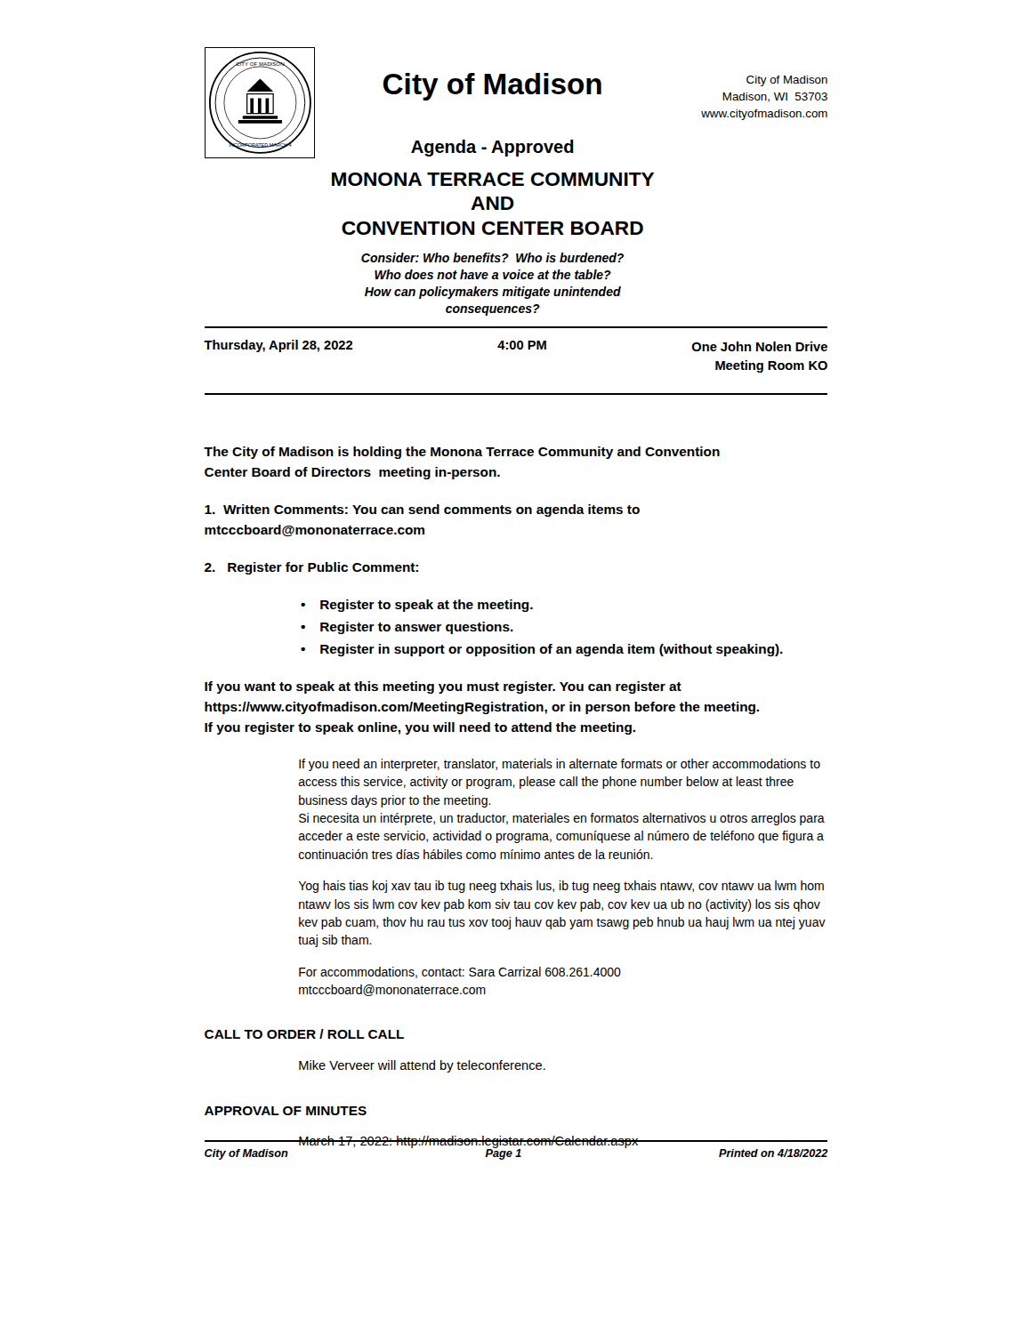CITY OF MADISON INCORPORATED MARCH 4
City of Madison
Agenda - Approved
MONONA TERRACE COMMUNITY AND
CONVENTION CENTER BOARD
Consider: Who benefits? Who is burdened?
Who does not have a voice at the table?
How can policymakers mitigate unintended consequences?
City of Madison
Madison, WI 53703
www.cityofmadison.com
Thursday, April 28, 2022
4:00 PM
One John Nolen Drive
Meeting Room KO
The City of Madison is holding the Monona Terrace Community and Convention
Center Board of Directors meeting in-person.
1. Written Comments: You can send comments on agenda items to
mtcccboard@mononaterrace.com
2. Register for Public Comment:
Register to speak at the meeting.
Register to answer questions.
Register in support or opposition of an agenda item (without speaking).
If you want to speak at this meeting you must register. You can register at
https://www.cityofmadison.com/MeetingRegistration, or in person before the meeting.
If you register to speak online, you will need to attend the meeting.
If you need an interpreter, translator, materials in alternate formats or other accommodations to access this service, activity or program, please call the phone number below at least three business days prior to the meeting.
Si necesita un intérprete, un traductor, materiales en formatos alternativos u otros arreglos para acceder a este servicio, actividad o programa, comuníquese al número de teléfono que figura a continuación tres días hábiles como mínimo antes de la reunión.
Yog hais tias koj xav tau ib tug neeg txhais lus, ib tug neeg txhais ntawv, cov ntawv ua lwm hom ntawv los sis lwm cov kev pab kom siv tau cov kev pab, cov kev ua ub no (activity) los sis qhov kev pab cuam, thov hu rau tus xov tooj hauv qab yam tsawg peb hnub ua hauj lwm ua ntej yuav tuaj sib tham.
For accommodations, contact: Sara Carrizal 608.261.4000
mtcccboard@mononaterrace.com
CALL TO ORDER / ROLL CALL
Mike Verveer will attend by teleconference.
APPROVAL OF MINUTES
March 17, 2022: http://madison.legistar.com/Calendar.aspx
City of Madison
Page 1
Printed on 4/18/2022